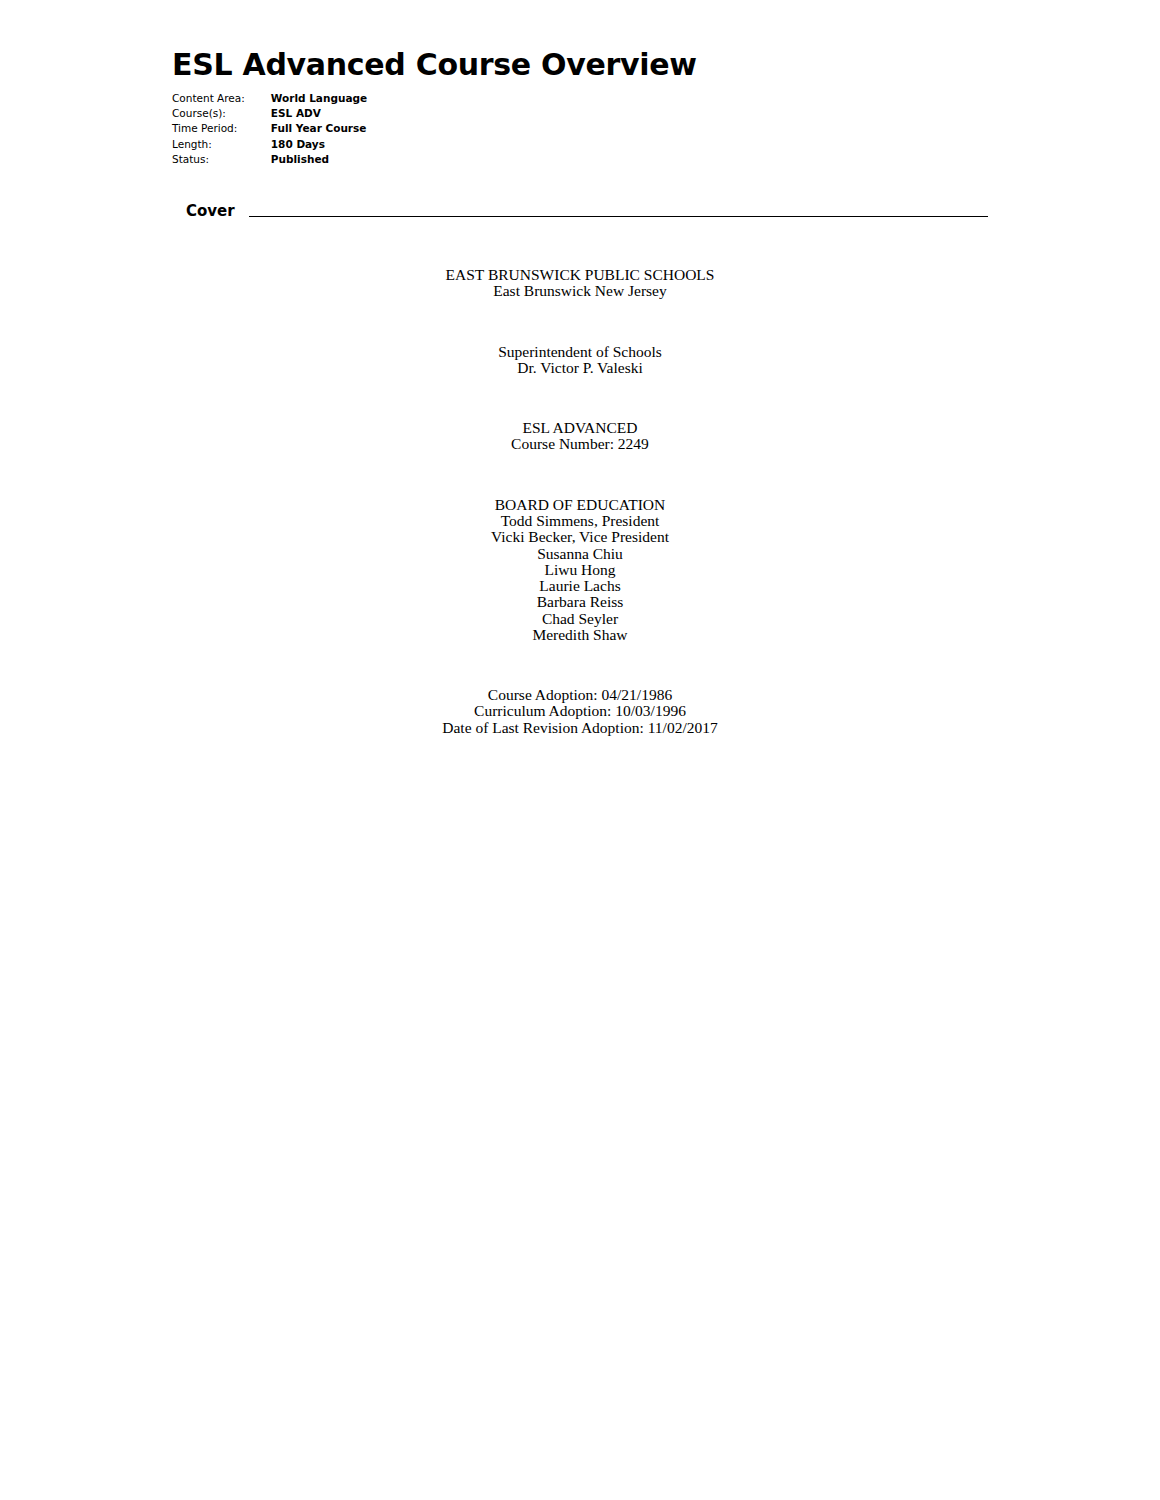ESL Advanced Course Overview
| Content Area: | World Language |
| Course(s): | ESL ADV |
| Time Period: | Full Year Course |
| Length: | 180 Days |
| Status: | Published |
Cover
EAST BRUNSWICK PUBLIC SCHOOLS
East Brunswick New Jersey
Superintendent of Schools
Dr. Victor P. Valeski
ESL ADVANCED
Course Number: 2249
BOARD OF EDUCATION
Todd Simmens, President
Vicki Becker, Vice President
Susanna Chiu
Liwu Hong
Laurie Lachs
Barbara Reiss
Chad Seyler
Meredith Shaw
Course Adoption: 04/21/1986
Curriculum Adoption: 10/03/1996
Date of Last Revision Adoption: 11/02/2017